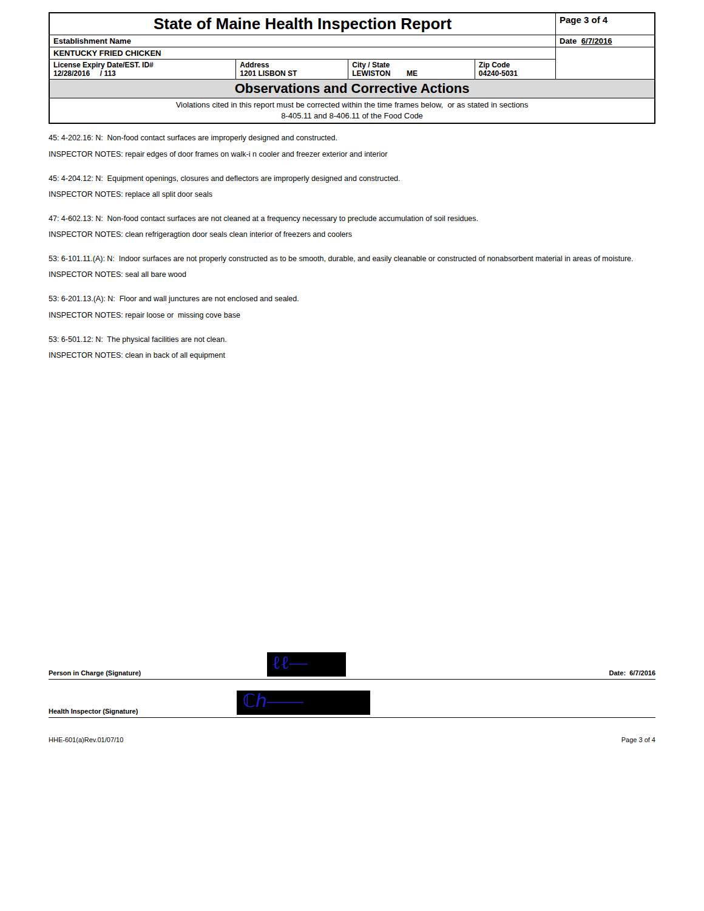| State of Maine Health Inspection Report | Page 3 of 4 |
| Establishment Name | Date 6/7/2016 |
| KENTUCKY FRIED CHICKEN | |
| License Expiry Date/EST. ID# 12/28/2016 / 113 | Address 1201 LISBON ST | City / State LEWISTON ME | Zip Code 04240-5031 |
| Observations and Corrective Actions |
| Violations cited in this report must be corrected within the time frames below, or as stated in sections 8-405.11 and 8-406.11 of the Food Code |
45: 4-202.16: N: Non-food contact surfaces are improperly designed and constructed.
INSPECTOR NOTES: repair edges of door frames on walk-i n cooler and freezer exterior and interior
45: 4-204.12: N: Equipment openings, closures and deflectors are improperly designed and constructed.
INSPECTOR NOTES: replace all split door seals
47: 4-602.13: N: Non-food contact surfaces are not cleaned at a frequency necessary to preclude accumulation of soil residues.
INSPECTOR NOTES: clean refrigeragtion door seals clean interior of freezers and coolers
53: 6-101.11.(A): N: Indoor surfaces are not properly constructed as to be smooth, durable, and easily cleanable or constructed of nonabsorbent material in areas of moisture.
INSPECTOR NOTES: seal all bare wood
53: 6-201.13.(A): N: Floor and wall junctures are not enclosed and sealed.
INSPECTOR NOTES: repair loose or missing cove base
53: 6-501.12: N: The physical facilities are not clean.
INSPECTOR NOTES: clean in back of all equipment
Person in Charge (Signature)
ℓℓ—
Date: 6/7/2016
Health Inspector (Signature)
ℂℎ——
HHE-601(a)Rev.01/07/10
Page 3 of 4